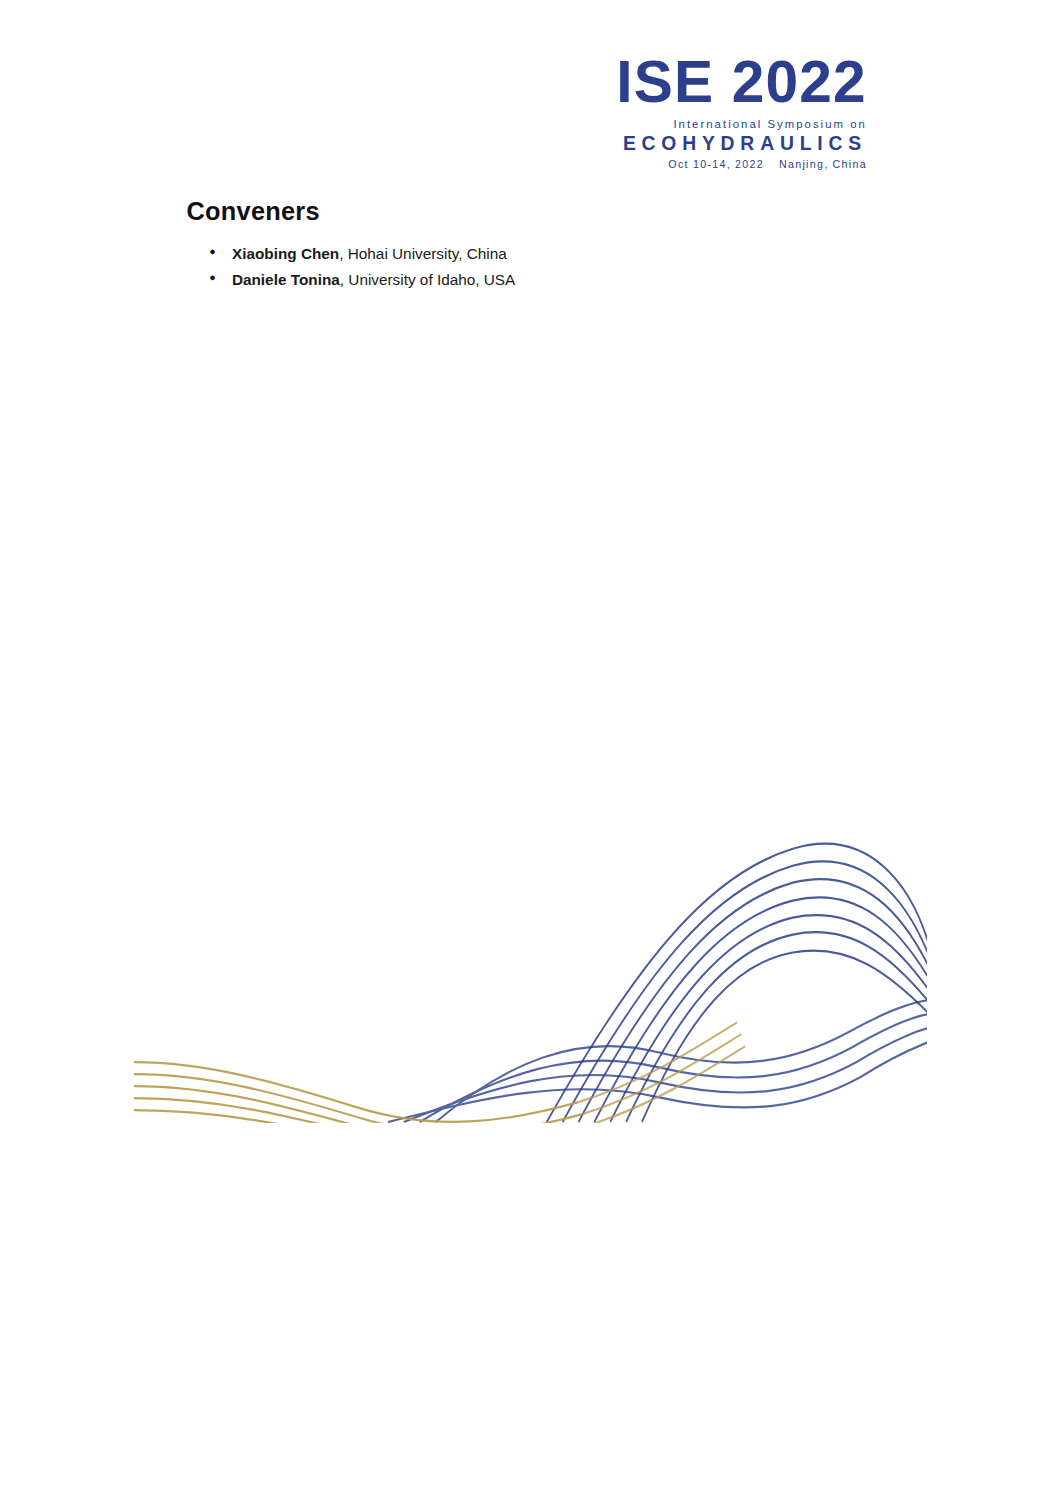ISE 2022
International Symposium on
ECOHYDRAULICS
Oct 10-14, 2022 Nanjing, China
Conveners
Xiaobing Chen, Hohai University, China
Daniele Tonina, University of Idaho, USA